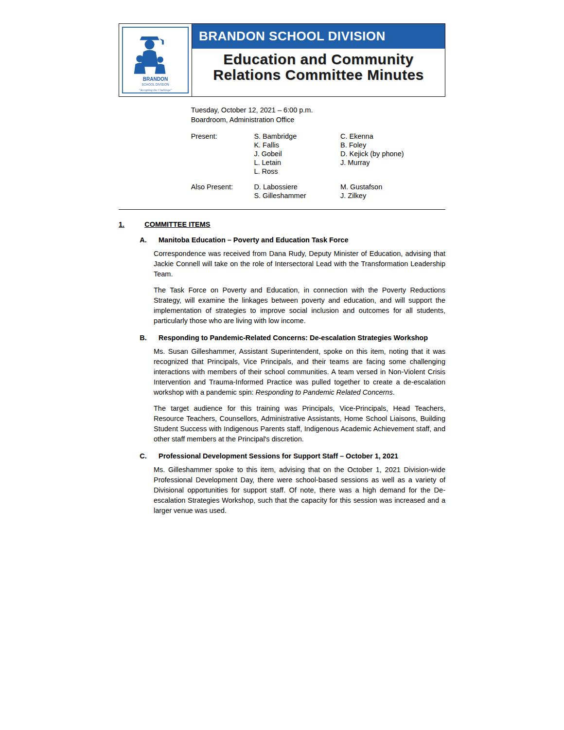BRANDON SCHOOL DIVISION "Accepting the Challenge"
BRANDON SCHOOL DIVISION
Education and Community
Relations Committee Minutes
Tuesday, October 12, 2021 – 6:00 p.m.
Boardroom, Administration Office
| Present: | S. Bambridge | C. Ekenna |
| | K. Fallis | B. Foley |
| | J. Gobeil | D. Kejick (by phone) |
| | L. Letain | J. Murray |
| | L. Ross | |
| Also Present: | D. Labossiere | M. Gustafson |
| | S. Gilleshammer | J. Zilkey |
1.
COMMITTEE ITEMS
A.
Manitoba Education – Poverty and Education Task Force
Correspondence was received from Dana Rudy, Deputy Minister of Education, advising that Jackie Connell will take on the role of Intersectoral Lead with the Transformation Leadership Team.
The Task Force on Poverty and Education, in connection with the Poverty Reductions Strategy, will examine the linkages between poverty and education, and will support the implementation of strategies to improve social inclusion and outcomes for all students, particularly those who are living with low income.
B.
Responding to Pandemic-Related Concerns: De-escalation Strategies Workshop
Ms. Susan Gilleshammer, Assistant Superintendent, spoke on this item, noting that it was recognized that Principals, Vice Principals, and their teams are facing some challenging interactions with members of their school communities. A team versed in Non-Violent Crisis Intervention and Trauma-Informed Practice was pulled together to create a de-escalation workshop with a pandemic spin: Responding to Pandemic Related Concerns.
The target audience for this training was Principals, Vice-Principals, Head Teachers, Resource Teachers, Counsellors, Administrative Assistants, Home School Liaisons, Building Student Success with Indigenous Parents staff, Indigenous Academic Achievement staff, and other staff members at the Principal's discretion.
C.
Professional Development Sessions for Support Staff – October 1, 2021
Ms. Gilleshammer spoke to this item, advising that on the October 1, 2021 Division-wide Professional Development Day, there were school-based sessions as well as a variety of Divisional opportunities for support staff. Of note, there was a high demand for the De-escalation Strategies Workshop, such that the capacity for this session was increased and a larger venue was used.